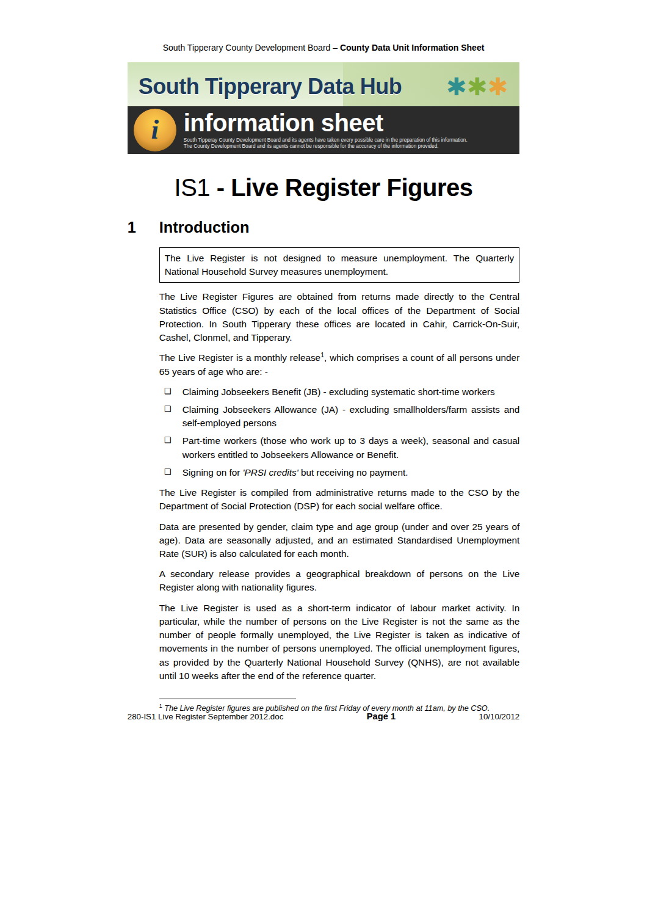South Tipperary County Development Board – County Data Unit Information Sheet
South Tipperary Data Hub
✱✱✱
i
information sheet
South Tipperay County Development Board and its agents have taken every possible care in the preparation of this information.
The County Development Board and its agents cannot be responsible for the accuracy of the information provided.
IS1 - Live Register Figures
1 Introduction
The Live Register is not designed to measure unemployment. The Quarterly National Household Survey measures unemployment.
The Live Register Figures are obtained from returns made directly to the Central Statistics Office (CSO) by each of the local offices of the Department of Social Protection. In South Tipperary these offices are located in Cahir, Carrick-On-Suir, Cashel, Clonmel, and Tipperary.
The Live Register is a monthly release1, which comprises a count of all persons under 65 years of age who are: -
Claiming Jobseekers Benefit (JB) - excluding systematic short-time workers
Claiming Jobseekers Allowance (JA) - excluding smallholders/farm assists and self-employed persons
Part-time workers (those who work up to 3 days a week), seasonal and casual workers entitled to Jobseekers Allowance or Benefit.
Signing on for 'PRSI credits' but receiving no payment.
The Live Register is compiled from administrative returns made to the CSO by the Department of Social Protection (DSP) for each social welfare office.
Data are presented by gender, claim type and age group (under and over 25 years of age). Data are seasonally adjusted, and an estimated Standardised Unemployment Rate (SUR) is also calculated for each month.
A secondary release provides a geographical breakdown of persons on the Live Register along with nationality figures.
The Live Register is used as a short-term indicator of labour market activity. In particular, while the number of persons on the Live Register is not the same as the number of people formally unemployed, the Live Register is taken as indicative of movements in the number of persons unemployed. The official unemployment figures, as provided by the Quarterly National Household Survey (QNHS), are not available until 10 weeks after the end of the reference quarter.
1 The Live Register figures are published on the first Friday of every month at 11am, by the CSO.
280-IS1 Live Register September 2012.doc
Page 1
10/10/2012